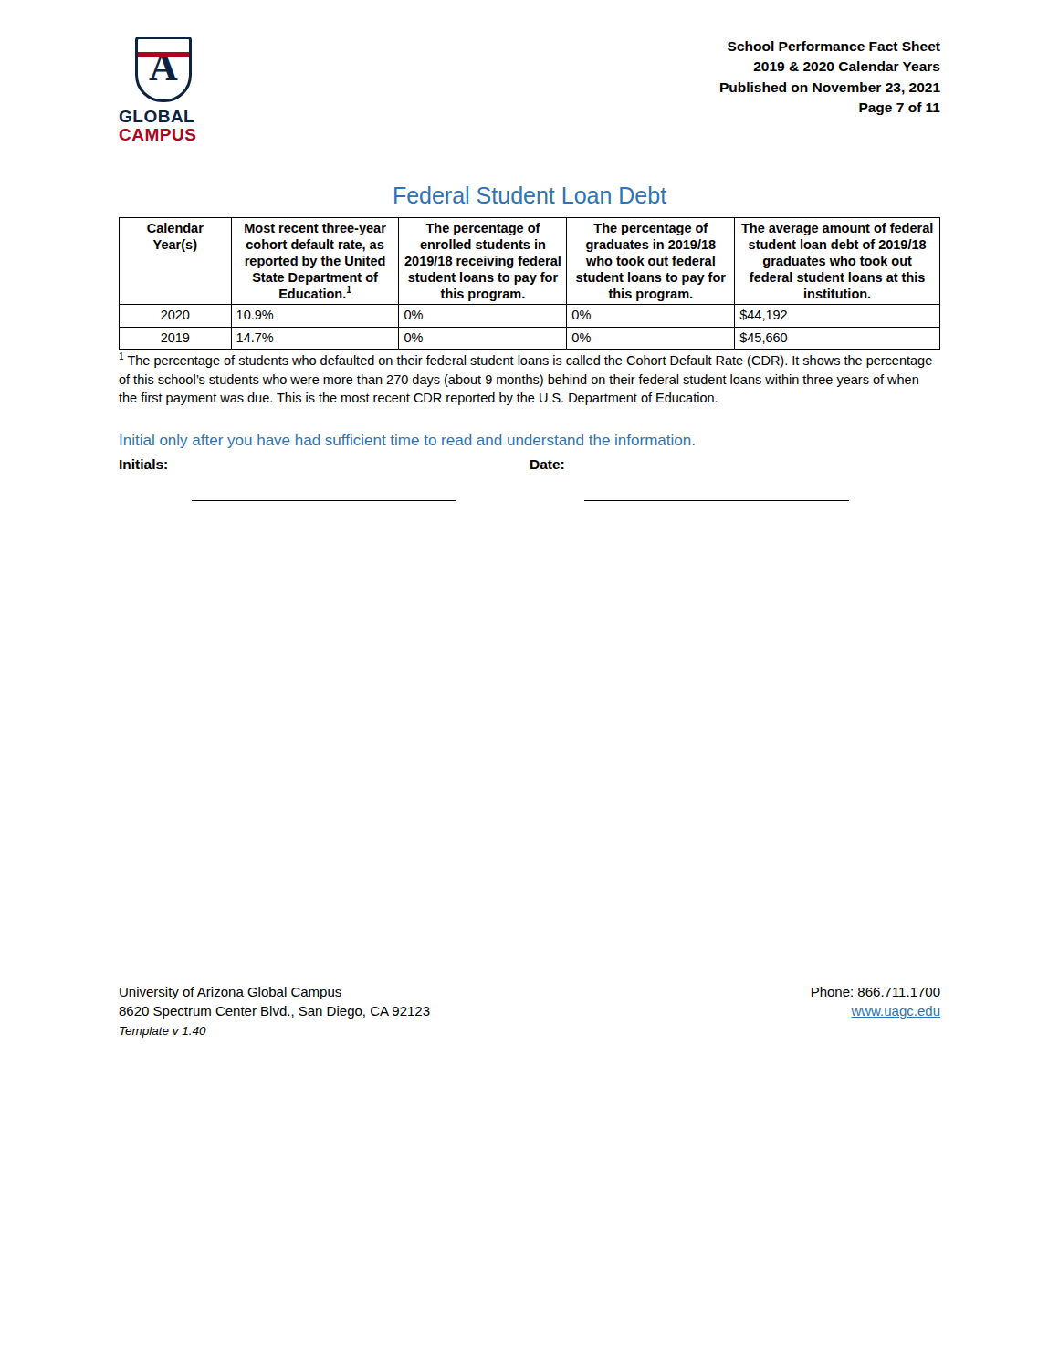GLOBAL CAMPUS
School Performance Fact Sheet
2019 & 2020 Calendar Years
Published on November 23, 2021
Page 7 of 11
Federal Student Loan Debt
| Calendar Year(s) | Most recent three-year cohort default rate, as reported by the United State Department of Education. 1 | The percentage of enrolled students in 2019/18 receiving federal student loans to pay for this program. | The percentage of graduates in 2019/18 who took out federal student loans to pay for this program. | The average amount of federal student loan debt of 2019/18 graduates who took out federal student loans at this institution. |
| --- | --- | --- | --- | --- |
| 2020 | 10.9% | 0% | 0% | $44,192 |
| 2019 | 14.7% | 0% | 0% | $45,660 |
1 The percentage of students who defaulted on their federal student loans is called the Cohort Default Rate (CDR). It shows the percentage of this school’s students who were more than 270 days (about 9 months) behind on their federal student loans within three years of when the first payment was due. This is the most recent CDR reported by the U.S. Department of Education.
Initial only after you have had sufficient time to read and understand the information.
Initials:
Date:
University of Arizona Global Campus
8620 Spectrum Center Blvd., San Diego, CA 92123
Template v 1.40
Phone: 866.711.1700
www.uagc.edu